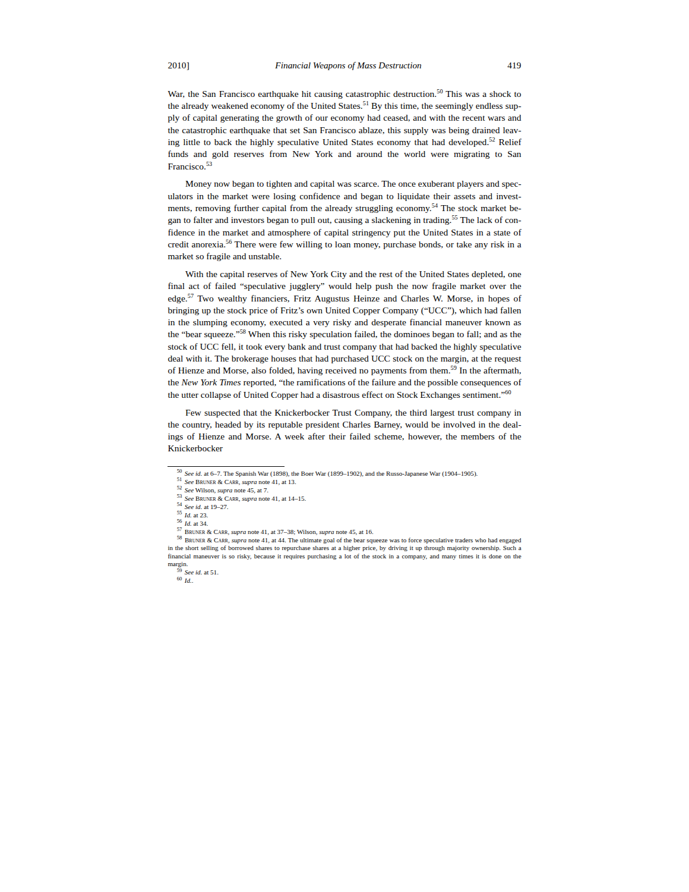2010] Financial Weapons of Mass Destruction 419
War, the San Francisco earthquake hit causing catastrophic destruction.50 This was a shock to the already weakened economy of the United States.51 By this time, the seemingly endless supply of capital generating the growth of our economy had ceased, and with the recent wars and the catastrophic earthquake that set San Francisco ablaze, this supply was being drained leaving little to back the highly speculative United States economy that had developed.52 Relief funds and gold reserves from New York and around the world were migrating to San Francisco.53
Money now began to tighten and capital was scarce. The once exuberant players and speculators in the market were losing confidence and began to liquidate their assets and investments, removing further capital from the already struggling economy.54 The stock market began to falter and investors began to pull out, causing a slackening in trading.55 The lack of confidence in the market and atmosphere of capital stringency put the United States in a state of credit anorexia.56 There were few willing to loan money, purchase bonds, or take any risk in a market so fragile and unstable.
With the capital reserves of New York City and the rest of the United States depleted, one final act of failed “speculative jugglery” would help push the now fragile market over the edge.57 Two wealthy financiers, Fritz Augustus Heinze and Charles W. Morse, in hopes of bringing up the stock price of Fritz’s own United Copper Company (“UCC”), which had fallen in the slumping economy, executed a very risky and desperate financial maneuver known as the “bear squeeze.”58 When this risky speculation failed, the dominoes began to fall; and as the stock of UCC fell, it took every bank and trust company that had backed the highly speculative deal with it. The brokerage houses that had purchased UCC stock on the margin, at the request of Hienze and Morse, also folded, having received no payments from them.59 In the aftermath, the New York Times reported, “the ramifications of the failure and the possible consequences of the utter collapse of United Copper had a disastrous effect on Stock Exchanges sentiment.”60
Few suspected that the Knickerbocker Trust Company, the third largest trust company in the country, headed by its reputable president Charles Barney, would be involved in the dealings of Hienze and Morse. A week after their failed scheme, however, the members of the Knickerbocker
50 See id. at 6–7. The Spanish War (1898), the Boer War (1899–1902), and the Russo-Japanese War (1904–1905).
51 See Bruner & Carr, supra note 41, at 13.
52 See Wilson, supra note 45, at 7.
53 See Bruner & Carr, supra note 41, at 14–15.
54 See id. at 19–27.
55 Id. at 23.
56 Id. at 34.
57 Bruner & Carr, supra note 41, at 37–38; Wilson, supra note 45, at 16.
58 Bruner & Carr, supra note 41, at 44. The ultimate goal of the bear squeeze was to force speculative traders who had engaged in the short selling of borrowed shares to repurchase shares at a higher price, by driving it up through majority ownership. Such a financial maneuver is so risky, because it requires purchasing a lot of the stock in a company, and many times it is done on the margin.
59 See id. at 51.
60 Id..